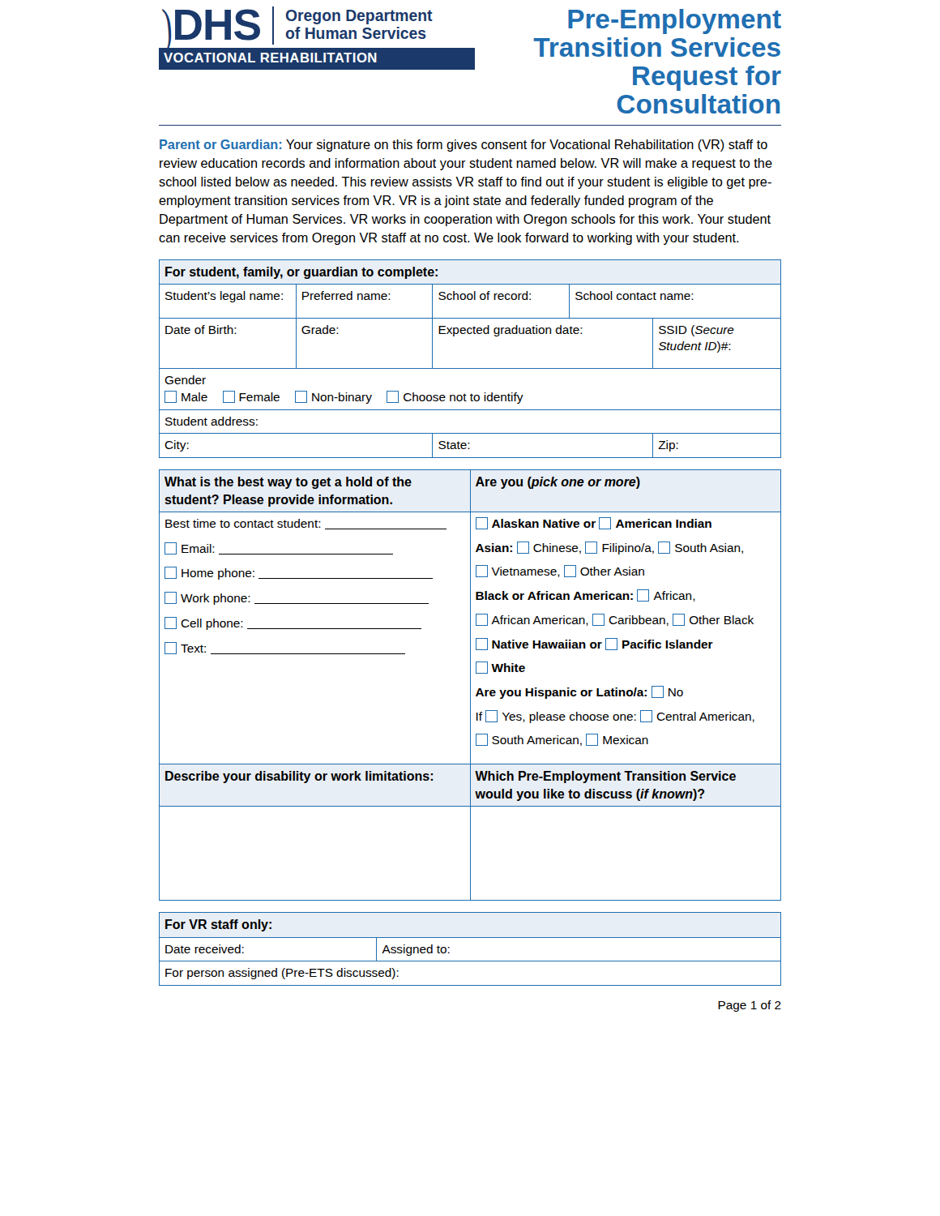) DHS
Oregon Department
of Human Services
VOCATIONAL REHABILITATION
Pre-Employment Transition Services
Request for Consultation
Parent or Guardian: Your signature on this form gives consent for Vocational Rehabilitation (VR) staff to review education records and information about your student named below. VR will make a request to the school listed below as needed. This review assists VR staff to find out if your student is eligible to get pre-employment transition services from VR. VR is a joint state and federally funded program of the Department of Human Services. VR works in cooperation with Oregon schools for this work. Your student can receive services from Oregon VR staff at no cost. We look forward to working with your student.
| For student, family, or guardian to complete: |
| Student’s legal name: | Preferred name: | School of record: | School contact name: |
| Date of Birth: | Grade: | Expected graduation date: | SSID ( Secure Student ID )#: |
| Gender Male Female Non-binary Choose not to identify |
| Student address: |
| City: | State: | Zip: |
| What is the best way to get a hold of the student? Please provide information. | Are you ( pick one or more ) |
| Best time to contact student: Email: Home phone: Work phone: Cell phone: Text: | Alaskan Native or American Indian Asian: Chinese, Filipino/a, South Asian, Vietnamese, Other Asian Black or African American: African, African American, Caribbean, Other Black Native Hawaiian or Pacific Islander White Are you Hispanic or Latino/a: No If Yes, please choose one: Central American, South American, Mexican |
| Describe your disability or work limitations: | Which Pre-Employment Transition Service would you like to discuss ( if known )? |
| For VR staff only: |
| Date received: | Assigned to: |
| For person assigned (Pre-ETS discussed): |
Page 1 of 2